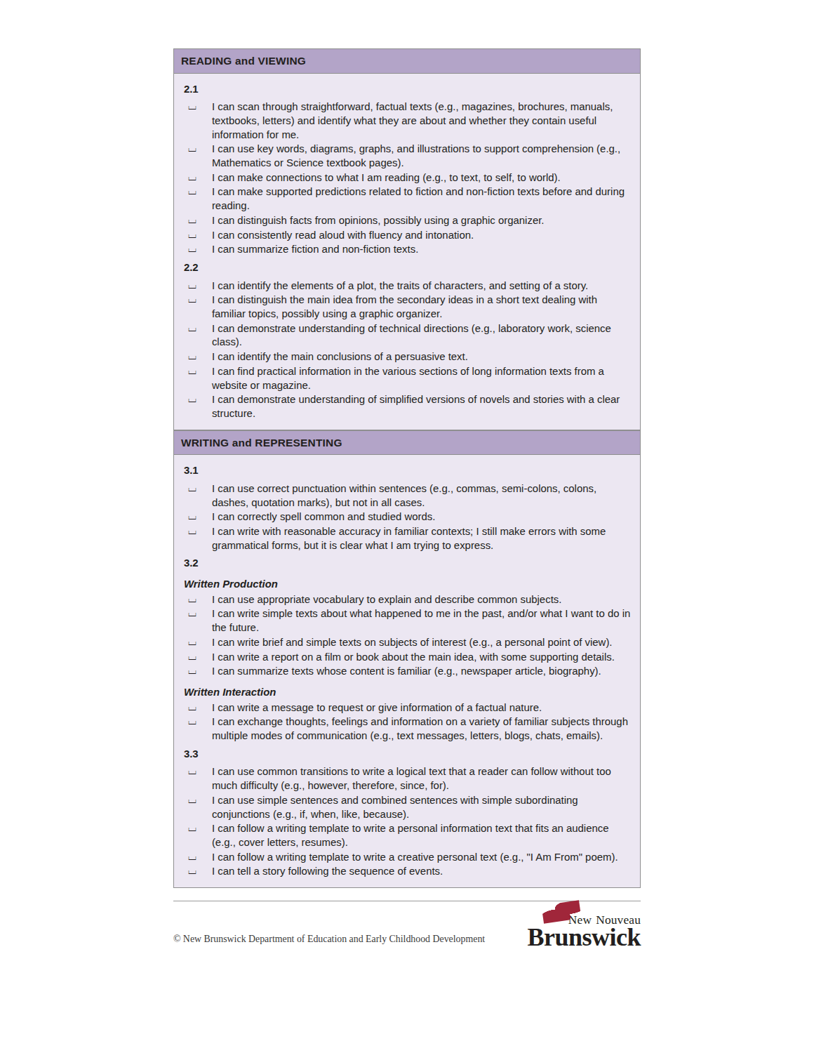READING and VIEWING
2.1
I can scan through straightforward, factual texts (e.g., magazines, brochures, manuals, textbooks, letters) and identify what they are about and whether they contain useful information for me.
I can use key words, diagrams, graphs, and illustrations to support comprehension (e.g., Mathematics or Science textbook pages).
I can make connections to what I am reading (e.g., to text, to self, to world).
I can make supported predictions related to fiction and non-fiction texts before and during reading.
I can distinguish facts from opinions, possibly using a graphic organizer.
I can consistently read aloud with fluency and intonation.
I can summarize fiction and non-fiction texts.
2.2
I can identify the elements of a plot, the traits of characters, and setting of a story.
I can distinguish the main idea from the secondary ideas in a short text dealing with familiar topics, possibly using a graphic organizer.
I can demonstrate understanding of technical directions (e.g., laboratory work, science class).
I can identify the main conclusions of a persuasive text.
I can find practical information in the various sections of long information texts from a website or magazine.
I can demonstrate understanding of simplified versions of novels and stories with a clear structure.
WRITING and REPRESENTING
3.1
I can use correct punctuation within sentences (e.g., commas, semi-colons, colons, dashes, quotation marks), but not in all cases.
I can correctly spell common and studied words.
I can write with reasonable accuracy in familiar contexts; I still make errors with some grammatical forms, but it is clear what I am trying to express.
3.2
Written Production
I can use appropriate vocabulary to explain and describe common subjects.
I can write simple texts about what happened to me in the past, and/or what I want to do in the future.
I can write brief and simple texts on subjects of interest (e.g., a personal point of view).
I can write a report on a film or book about the main idea, with some supporting details.
I can summarize texts whose content is familiar (e.g., newspaper article, biography).
Written Interaction
I can write a message to request or give information of a factual nature.
I can exchange thoughts, feelings and information on a variety of familiar subjects through multiple modes of communication (e.g., text messages, letters, blogs, chats, emails).
3.3
I can use common transitions to write a logical text that a reader can follow without too much difficulty (e.g., however, therefore, since, for).
I can use simple sentences and combined sentences with simple subordinating conjunctions (e.g., if, when, like, because).
I can follow a writing template to write a personal information text that fits an audience (e.g., cover letters, resumes).
I can follow a writing template to write a creative personal text (e.g., "I Am From" poem).
I can tell a story following the sequence of events.
© New Brunswick Department of Education and Early Childhood Development
New Nouveau
Brunswick